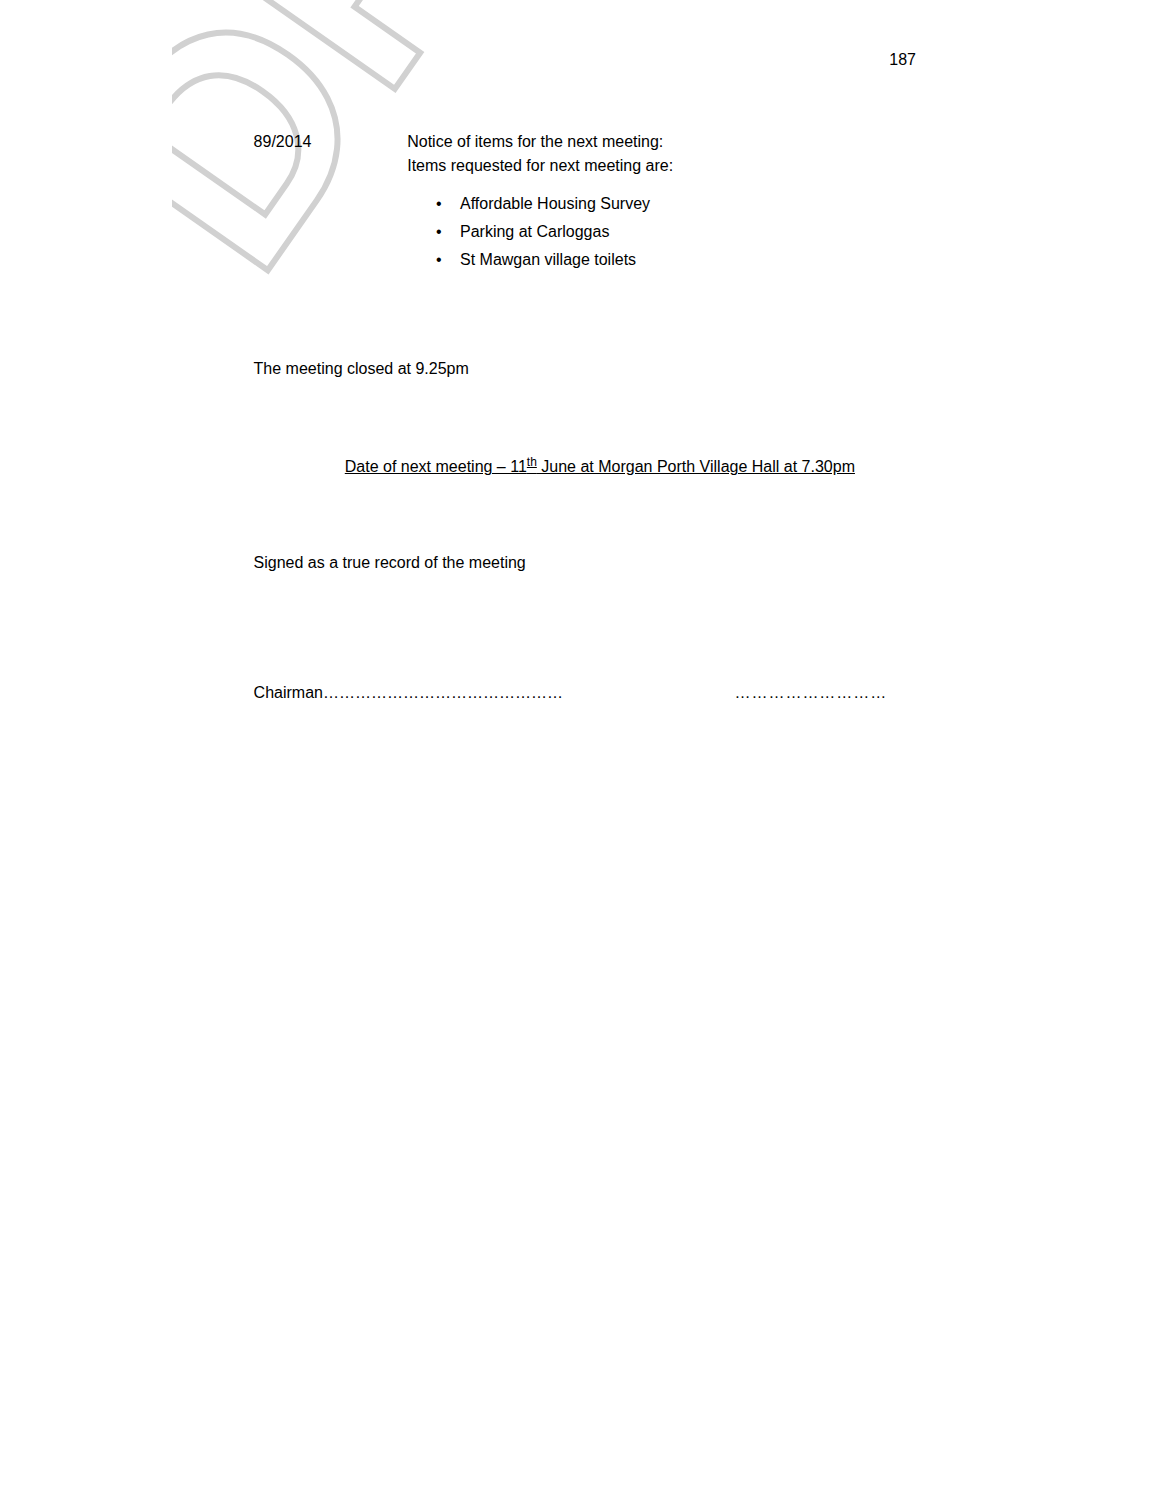DRAFT
187
89/2014
Notice of items for the next meeting:
Items requested for next meeting are:
Affordable Housing Survey
Parking at Carloggas
St Mawgan village toilets
The meeting closed at 9.25pm
Date of next meeting – 11th June at Morgan Porth Village Hall at 7.30pm
Signed as a true record of the meeting
Chairman……………………………………… ………………………